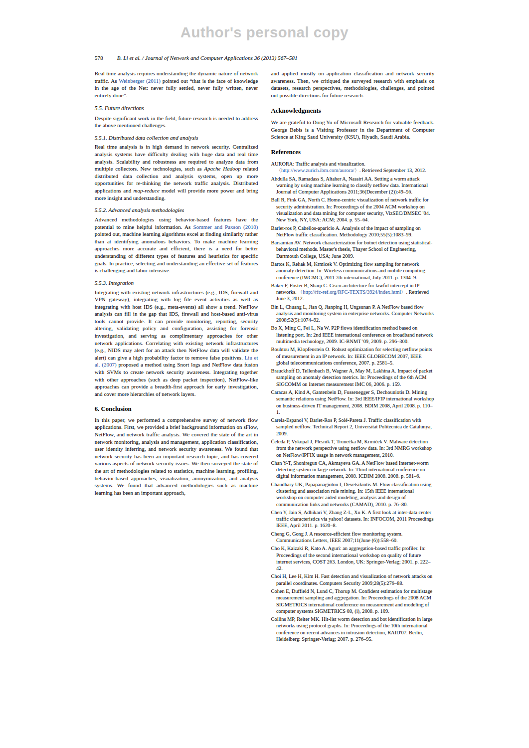Author's personal copy
578 B. Li et al. / Journal of Network and Computer Applications 36 (2013) 567–581
Real time analysis requires understanding the dynamic nature of network traffic. As Weinberger (2011) pointed out “that is the face of knowledge in the age of the Net: never fully settled, never fully written, never entirely done”.
5.5. Future directions
Despite significant work in the field, future research is needed to address the above mentioned challenges.
5.5.1. Distributed data collection and analysis
Real time analysis is in high demand in network security. Centralized analysis systems have difficulty dealing with huge data and real time analysis. Scalability and robustness are required to analyze data from multiple collectors. New technologies, such as Apache Hadoop related distributed data collection and analysis systems, open up more opportunities for re-thinking the network traffic analysis. Distributed applications and map-reduce model will provide more power and bring more insight and understanding.
5.5.2. Advanced analysis methodologies
Advanced methodologies using behavior-based features have the potential to mine helpful information. As Sommer and Paxson (2010) pointed out, machine learning algorithms excel at finding similarity rather than at identifying anomalous behaviors. To make machine learning approaches more accurate and efficient, there is a need for better understanding of different types of features and heuristics for specific goals. In practice, selecting and understanding an effective set of features is challenging and labor-intensive.
5.5.3. Integration
Integrating with existing network infrastructures (e.g., IDS, firewall and VPN gateway), integrating with log file event activities as well as integrating with host IDS (e.g., meta-events) all show a trend. NetFlow analysis can fill in the gap that IDS, firewall and host-based anti-virus tools cannot provide. It can provide monitoring, reporting, security altering, validating policy and configuration, assisting for forensic investigation, and serving as complimentary approaches for other network applications. Correlating with existing network infrastructures (e.g., NIDS may alert for an attack then NetFlow data will validate the alert) can give a high probability factor to remove false positives. Liu et al. (2007) proposed a method using Snort logs and NetFlow data fusion with SVMs to create network security awareness. Integrating together with other approaches (such as deep packet inspection), NetFlow-like approaches can provide a breadth-first approach for early investigation, and cover more hierarchies of network layers.
6. Conclusion
In this paper, we performed a comprehensive survey of network flow applications. First, we provided a brief background information on sFlow, NetFlow, and network traffic analysis. We covered the state of the art in network monitoring, analysis and management, application classification, user identity inferring, and network security awareness. We found that network security has been an important research topic, and has covered various aspects of network security issues. We then surveyed the state of the art of methodologies related to statistics, machine learning, profiling, behavior-based approaches, visualization, anonymization, and analysis systems. We found that advanced methodologies such as machine learning has been an important approach,
and applied mostly on application classification and network security awareness. Then, we critiqued the surveyed research with emphasis on datasets, research perspectives, methodologies, challenges, and pointed out possible directions for future research.
Acknowledgments
We are grateful to Dong Yu of Microsoft Research for valuable feedback. George Bebis is a Visiting Professor in the Department of Computer Science at King Saud University (KSU), Riyadh, Saudi Arabia.
References
AURORA: Traffic analysis and visualization. 〈http://www.zurich.ibm.com/aurora/〉. Retrieved September 13, 2012.
Abdulla SA, Ramadass S, Altaher A, Nassiri AA. Setting a worm attack warning by using machine learning to classify netflow data. International Journal of Computer Applications 2011;36(December (2)):49–56.
Ball R, Fink GA, North C. Home-centric visualization of network traffic for security administration. In: Proceedings of the 2004 ACM workshop on visualization and data mining for computer security, VizSEC/DMSEC '04. New York, NY, USA: ACM; 2004. p. 55–64.
Barlet-ros P, Cabellos-aparicio A. Analysis of the impact of sampling on NetFlow traffic classification. Methodology 2010;55(5):1083–99.
Barsamian AV. Network characterization for botnet detection using statistical-behavioral methods. Master's thesis, Thayer School of Engineering, Dartmouth College, USA; June 2009.
Bartos K, Rehak M, Krmicek V. Optimizing flow sampling for network anomaly detection. In: Wireless communications and mobile computing conference (IWCMC), 2011 7th international, July 2011. p. 1304–9.
Baker F, Foster B, Sharp C. Cisco architecture for lawful intercept in IP networks. 〈http://rfc-ref.org/RFC-TEXTS/3924/index.html〉. Retrieved June 3, 2012.
Bin L, Chuang L, Jian Q, Jianping H, Ungsunan P. A NetFlow based flow analysis and monitoring system in enterprise networks. Computer Networks 2008;52(5):1074–92.
Bo X, Ming C, Fei L, Na W. P2P flows identification method based on listening port. In: 2nd IEEE international conference on broadband network multimedia technology, 2009. IC-BNMT '09, 2009. p. 296–300.
Bouhtou M, Klopfenstein O. Robust optimization for selecting netflow points of measurement in an IP network. In: IEEE GLOBECOM 2007, IEEE global telecommunications conference, 2007. p. 2581–5.
Brauckhoff D, Tellenbach B, Wagner A, May M, Lakhina A. Impact of packet sampling on anomaly detection metrics. In: Proceedings of the 6th ACM SIGCOMM on Internet measurement IMC 06, 2006. p. 159.
Caracas A, Kind A, Gantenbein D, Fussenegger S, Dechouniotis D. Mining semantic relations using NetFlow. In: 3rd IEEE/IFIP international workshop on business-driven IT management, 2008. BDIM 2008, April 2008. p. 110–1.
Carela-Espanol V, Barlet-Ros P, Solé-Pareta J. Traffic classification with sampled netflow. Technical Report 2, Universitat Politecnica de Catalunya, 2009.
Čeleda P, Vykopal J, Plesník T, Trunečka M, Krmíček V. Malware detection from the network perspective using netflow data. In: 3rd NMRG workshop on NetFlow/IPFIX usage in network management, 2010.
Chan Y-T, Shoniregun CA, Akmayeva GA. A NetFlow based Internet-worm detecting system in large network. In: Third international conference on digital information management, 2008. ICDIM 2008. 2008. p. 581–6.
Chaudhary UK, Papapanagiotou I, Devetsikiotis M. Flow classification using clustering and association rule mining. In: 15th IEEE international workshop on computer aided modeling, analysis and design of communication links and networks (CAMAD), 2010. p. 76–80.
Chen Y, Jain S, Adhikari V, Zhang Z-L, Xu K. A first look at inter-data center traffic characteristics via yahoo! datasets. In: INFOCOM, 2011 Proceedings IEEE, April 2011. p. 1620–8.
Cheng G, Gong J. A resource-efficient flow monitoring system. Communications Letters, IEEE 2007;11(June (6)):558–60.
Cho K, Kaizaki R, Kato A. Aguri: an aggregation-based traffic profiler. In: Proceedings of the second international workshop on quality of future internet services, COST 263. London, UK: Springer-Verlag; 2001. p. 222–42.
Choi H, Lee H, Kim H. Fast detection and visualization of network attacks on parallel coordinates. Computers Security 2009;28(5):276–88.
Cohen E, Duffield N, Lund C, Thorup M. Confident estimation for multistage measurement sampling and aggregation. In: Proceedings of the 2008 ACM SIGMETRICS international conference on measurement and modeling of computer systems SIGMETRICS 08, (i), 2008. p. 109.
Collins MP, Reiter MK. Hit-list worm detection and bot identification in large networks using protocol graphs. In: Proceedings of the 10th international conference on recent advances in intrusion detection, RAID'07. Berlin, Heidelberg: Springer-Verlag; 2007. p. 276–95.